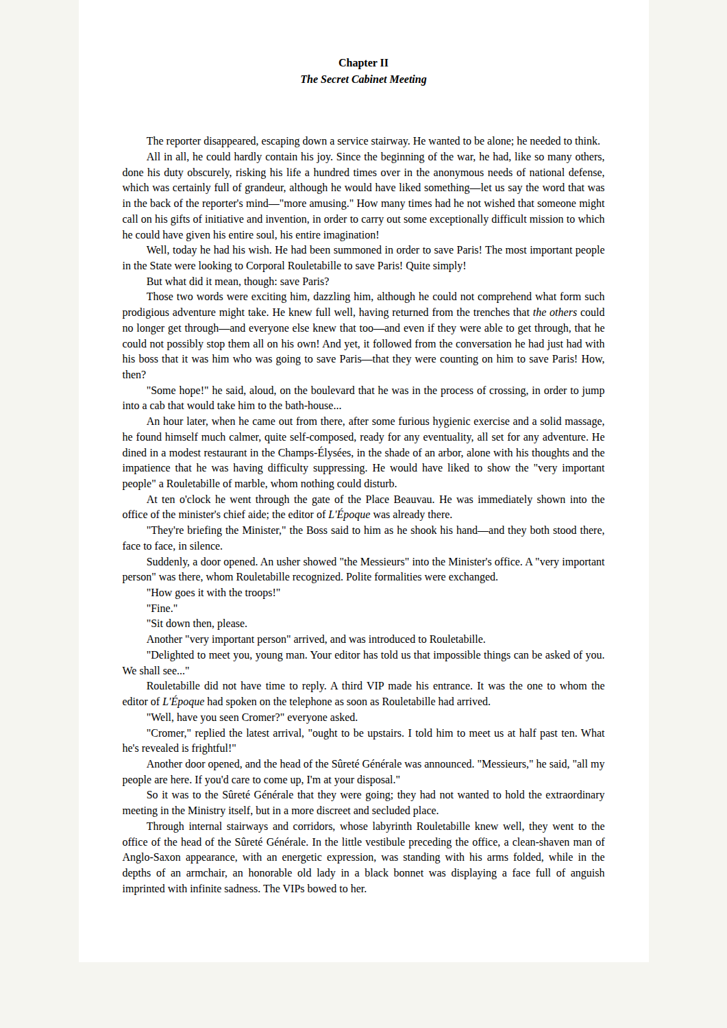Chapter IIThe Secret Cabinet Meeting
The reporter disappeared, escaping down a service stairway. He wanted to be alone; he needed to think.
All in all, he could hardly contain his joy. Since the beginning of the war, he had, like so many others, done his duty obscurely, risking his life a hundred times over in the anonymous needs of national defense, which was certainly full of grandeur, although he would have liked something—let us say the word that was in the back of the reporter's mind—"more amusing." How many times had he not wished that someone might call on his gifts of initiative and invention, in order to carry out some exceptionally difficult mission to which he could have given his entire soul, his entire imagination!
Well, today he had his wish. He had been summoned in order to save Paris! The most important people in the State were looking to Corporal Rouletabille to save Paris! Quite simply!
But what did it mean, though: save Paris?
Those two words were exciting him, dazzling him, although he could not comprehend what form such prodigious adventure might take. He knew full well, having returned from the trenches that the others could no longer get through—and everyone else knew that too—and even if they were able to get through, that he could not possibly stop them all on his own! And yet, it followed from the conversation he had just had with his boss that it was him who was going to save Paris—that they were counting on him to save Paris! How, then?
"Some hope!" he said, aloud, on the boulevard that he was in the process of crossing, in order to jump into a cab that would take him to the bath-house...
An hour later, when he came out from there, after some furious hygienic exercise and a solid massage, he found himself much calmer, quite self-composed, ready for any eventuality, all set for any adventure. He dined in a modest restaurant in the Champs-Élysées, in the shade of an arbor, alone with his thoughts and the impatience that he was having difficulty suppressing. He would have liked to show the "very important people" a Rouletabille of marble, whom nothing could disturb.
At ten o'clock he went through the gate of the Place Beauvau. He was immediately shown into the office of the minister's chief aide; the editor of L'Époque was already there.
"They're briefing the Minister," the Boss said to him as he shook his hand—and they both stood there, face to face, in silence.
Suddenly, a door opened. An usher showed "the Messieurs" into the Minister's office. A "very important person" was there, whom Rouletabille recognized. Polite formalities were exchanged.
"How goes it with the troops!"
"Fine."
"Sit down then, please.
Another "very important person" arrived, and was introduced to Rouletabille.
"Delighted to meet you, young man. Your editor has told us that impossible things can be asked of you. We shall see..."
Rouletabille did not have time to reply. A third VIP made his entrance. It was the one to whom the editor of L'Époque had spoken on the telephone as soon as Rouletabille had arrived.
"Well, have you seen Cromer?" everyone asked.
"Cromer," replied the latest arrival, "ought to be upstairs. I told him to meet us at half past ten. What he's revealed is frightful!"
Another door opened, and the head of the Sûreté Générale was announced. "Messieurs," he said, "all my people are here. If you'd care to come up, I'm at your disposal."
So it was to the Sûreté Générale that they were going; they had not wanted to hold the extraordinary meeting in the Ministry itself, but in a more discreet and secluded place.
Through internal stairways and corridors, whose labyrinth Rouletabille knew well, they went to the office of the head of the Sûreté Générale. In the little vestibule preceding the office, a clean-shaven man of Anglo-Saxon appearance, with an energetic expression, was standing with his arms folded, while in the depths of an armchair, an honorable old lady in a black bonnet was displaying a face full of anguish imprinted with infinite sadness. The VIPs bowed to her.